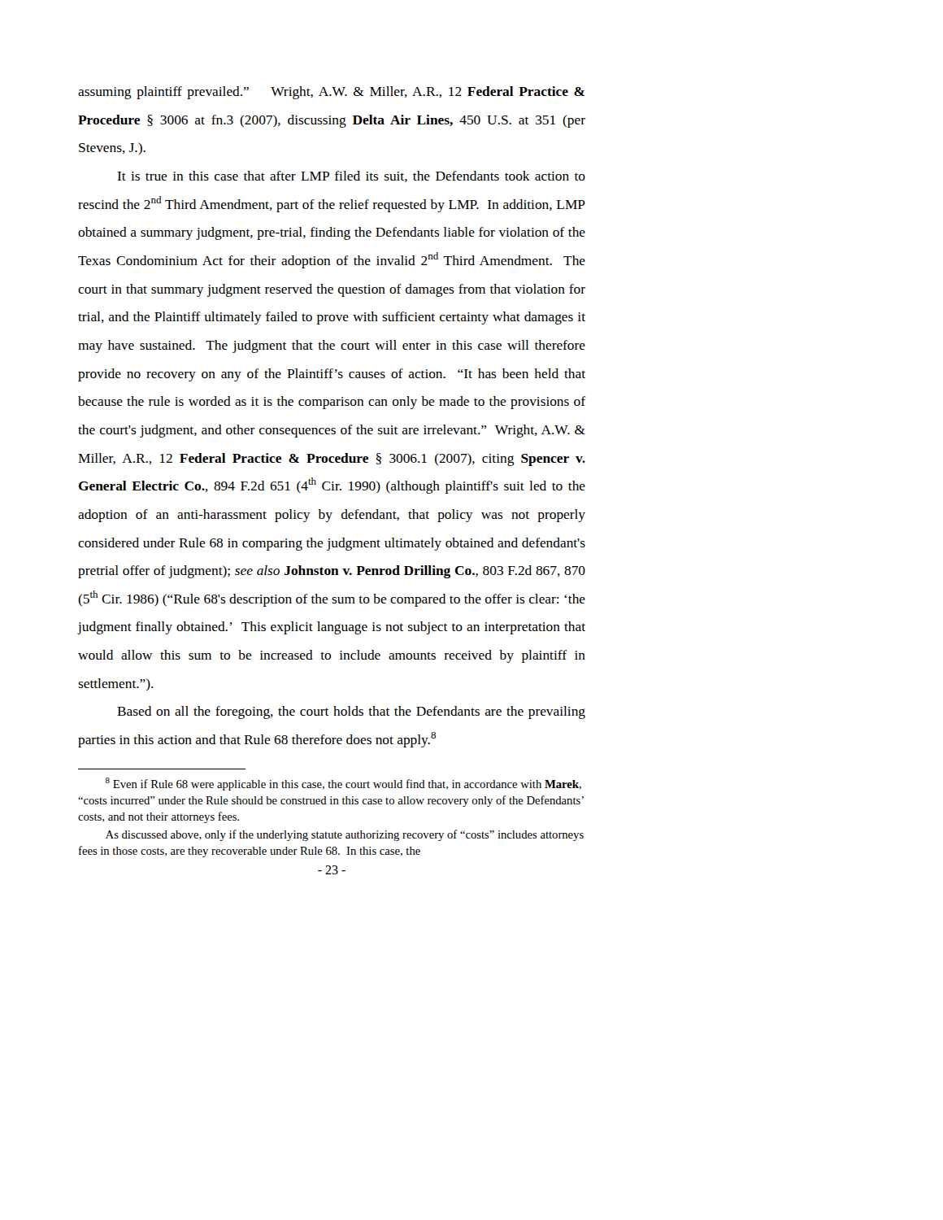assuming plaintiff prevailed.” Wright, A.W. & Miller, A.R., 12 Federal Practice & Procedure § 3006 at fn.3 (2007), discussing Delta Air Lines, 450 U.S. at 351 (per Stevens, J.).
It is true in this case that after LMP filed its suit, the Defendants took action to rescind the 2nd Third Amendment, part of the relief requested by LMP. In addition, LMP obtained a summary judgment, pre-trial, finding the Defendants liable for violation of the Texas Condominium Act for their adoption of the invalid 2nd Third Amendment. The court in that summary judgment reserved the question of damages from that violation for trial, and the Plaintiff ultimately failed to prove with sufficient certainty what damages it may have sustained. The judgment that the court will enter in this case will therefore provide no recovery on any of the Plaintiff’s causes of action. “It has been held that because the rule is worded as it is the comparison can only be made to the provisions of the court's judgment, and other consequences of the suit are irrelevant.” Wright, A.W. & Miller, A.R., 12 Federal Practice & Procedure § 3006.1 (2007), citing Spencer v. General Electric Co., 894 F.2d 651 (4th Cir. 1990) (although plaintiff's suit led to the adoption of an anti-harassment policy by defendant, that policy was not properly considered under Rule 68 in comparing the judgment ultimately obtained and defendant's pretrial offer of judgment); see also Johnston v. Penrod Drilling Co., 803 F.2d 867, 870 (5th Cir. 1986) (“Rule 68's description of the sum to be compared to the offer is clear: ‘the judgment finally obtained.’ This explicit language is not subject to an interpretation that would allow this sum to be increased to include amounts received by plaintiff in settlement.”).
Based on all the foregoing, the court holds that the Defendants are the prevailing parties in this action and that Rule 68 therefore does not apply.8
8 Even if Rule 68 were applicable in this case, the court would find that, in accordance with Marek, “costs incurred” under the Rule should be construed in this case to allow recovery only of the Defendants’ costs, and not their attorneys fees.
As discussed above, only if the underlying statute authorizing recovery of “costs” includes attorneys fees in those costs, are they recoverable under Rule 68. In this case, the
- 23 -